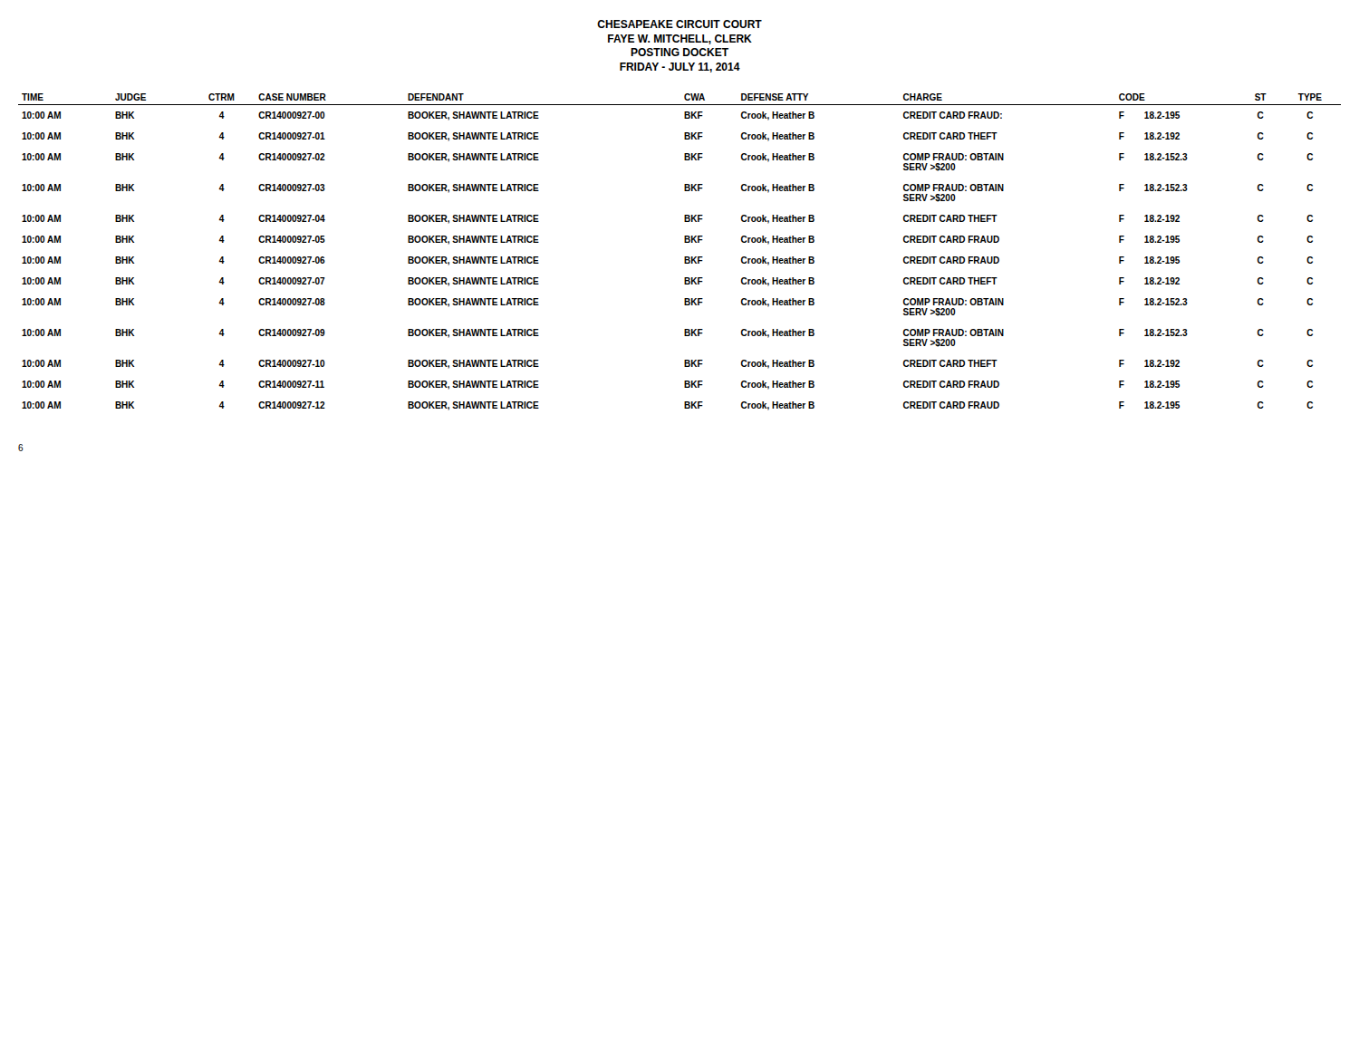CHESAPEAKE CIRCUIT COURT
FAYE W. MITCHELL, CLERK
POSTING DOCKET
FRIDAY - JULY 11, 2014
| TIME | JUDGE | CTRM | CASE NUMBER | DEFENDANT | CWA | DEFENSE ATTY | CHARGE | CODE | ST | TYPE |
| --- | --- | --- | --- | --- | --- | --- | --- | --- | --- | --- |
| 10:00 AM | BHK | 4 | CR14000927-00 | BOOKER, SHAWNTE LATRICE | BKF | Crook, Heather B | CREDIT CARD FRAUD: | F | 18.2-195 | C | C |
| 10:00 AM | BHK | 4 | CR14000927-01 | BOOKER, SHAWNTE LATRICE | BKF | Crook, Heather B | CREDIT CARD THEFT | F | 18.2-192 | C | C |
| 10:00 AM | BHK | 4 | CR14000927-02 | BOOKER, SHAWNTE LATRICE | BKF | Crook, Heather B | COMP FRAUD: OBTAIN SERV >$200 | F | 18.2-152.3 | C | C |
| 10:00 AM | BHK | 4 | CR14000927-03 | BOOKER, SHAWNTE LATRICE | BKF | Crook, Heather B | COMP FRAUD: OBTAIN SERV >$200 | F | 18.2-152.3 | C | C |
| 10:00 AM | BHK | 4 | CR14000927-04 | BOOKER, SHAWNTE LATRICE | BKF | Crook, Heather B | CREDIT CARD THEFT | F | 18.2-192 | C | C |
| 10:00 AM | BHK | 4 | CR14000927-05 | BOOKER, SHAWNTE LATRICE | BKF | Crook, Heather B | CREDIT CARD FRAUD | F | 18.2-195 | C | C |
| 10:00 AM | BHK | 4 | CR14000927-06 | BOOKER, SHAWNTE LATRICE | BKF | Crook, Heather B | CREDIT CARD FRAUD | F | 18.2-195 | C | C |
| 10:00 AM | BHK | 4 | CR14000927-07 | BOOKER, SHAWNTE LATRICE | BKF | Crook, Heather B | CREDIT CARD THEFT | F | 18.2-192 | C | C |
| 10:00 AM | BHK | 4 | CR14000927-08 | BOOKER, SHAWNTE LATRICE | BKF | Crook, Heather B | COMP FRAUD: OBTAIN SERV >$200 | F | 18.2-152.3 | C | C |
| 10:00 AM | BHK | 4 | CR14000927-09 | BOOKER, SHAWNTE LATRICE | BKF | Crook, Heather B | COMP FRAUD: OBTAIN SERV >$200 | F | 18.2-152.3 | C | C |
| 10:00 AM | BHK | 4 | CR14000927-10 | BOOKER, SHAWNTE LATRICE | BKF | Crook, Heather B | CREDIT CARD THEFT | F | 18.2-192 | C | C |
| 10:00 AM | BHK | 4 | CR14000927-11 | BOOKER, SHAWNTE LATRICE | BKF | Crook, Heather B | CREDIT CARD FRAUD | F | 18.2-195 | C | C |
| 10:00 AM | BHK | 4 | CR14000927-12 | BOOKER, SHAWNTE LATRICE | BKF | Crook, Heather B | CREDIT CARD FRAUD | F | 18.2-195 | C | C |
6